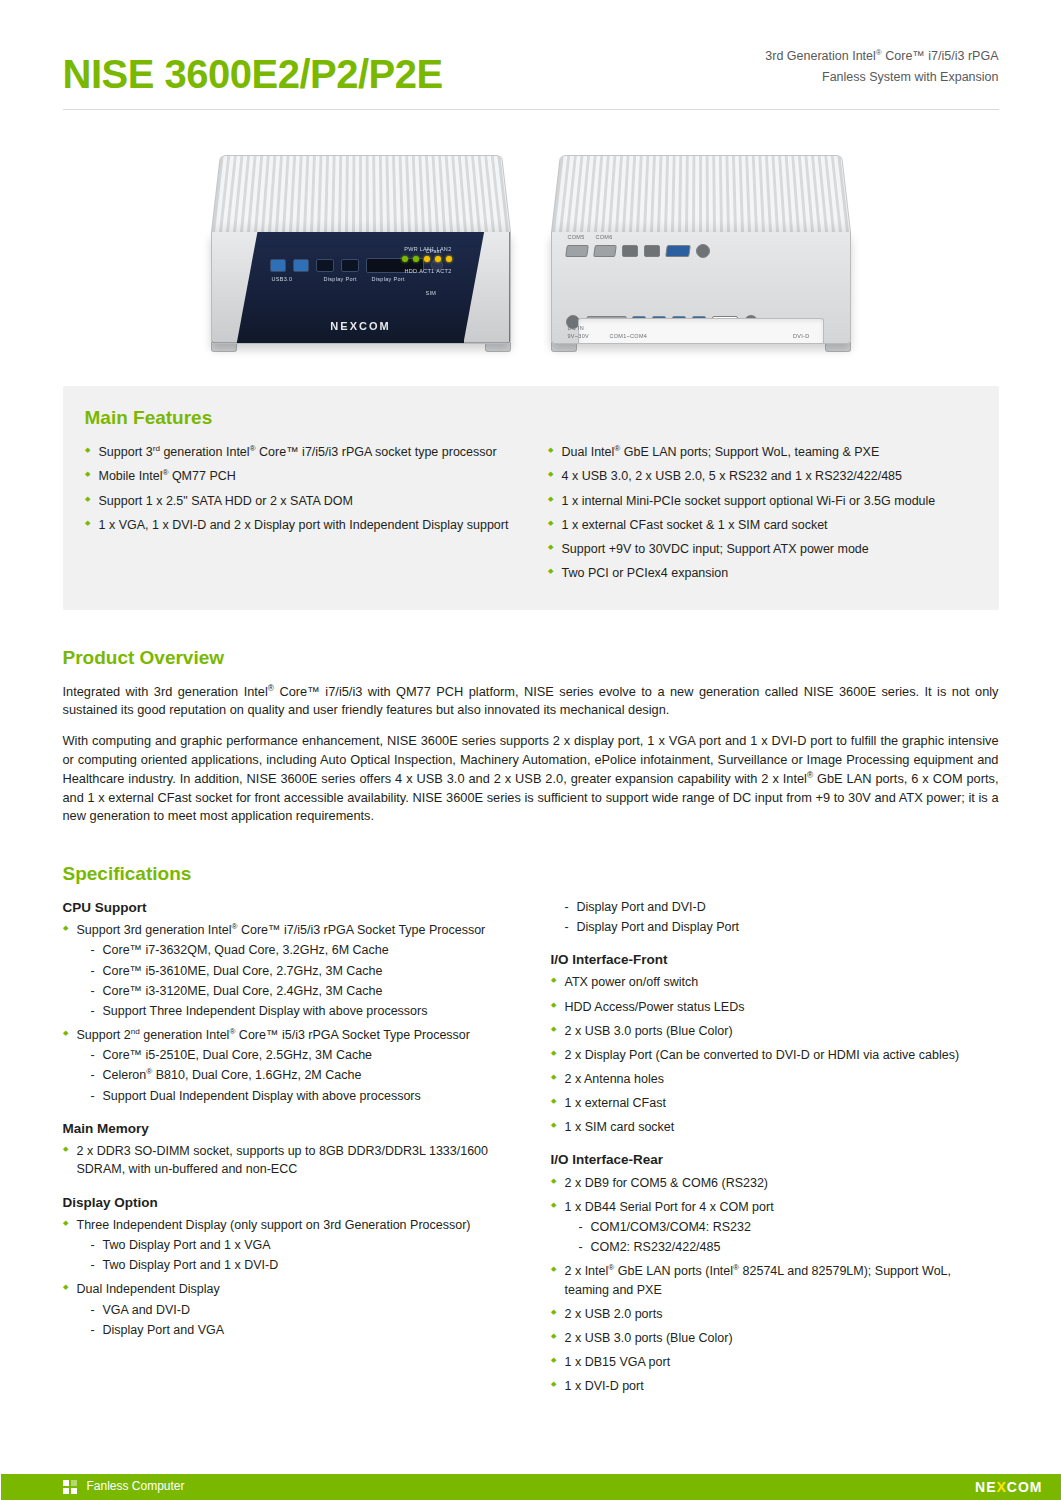NISE 3600E2/P2/P2E
3rd Generation Intel® Core™ i7/i5/i3 rPGA
Fanless System with Expansion
USB3.0 Display Port Display Port CFast SIM PWR LAN1 LAN2 HDD ACT1 ACT2 NEXCOM
COM5 COM6 DC IN
9V~30V COM1~COM4 DVI-D
Main Features
Support 3rd generation Intel® Core™ i7/i5/i3 rPGA socket type processor
Mobile Intel® QM77 PCH
Support 1 x 2.5" SATA HDD or 2 x SATA DOM
1 x VGA, 1 x DVI-D and 2 x Display port with Independent Display support
Dual Intel® GbE LAN ports; Support WoL, teaming & PXE
4 x USB 3.0, 2 x USB 2.0, 5 x RS232 and 1 x RS232/422/485
1 x internal Mini-PCIe socket support optional Wi-Fi or 3.5G module
1 x external CFast socket & 1 x SIM card socket
Support +9V to 30VDC input; Support ATX power mode
Two PCI or PCIex4 expansion
Product Overview
Integrated with 3rd generation Intel® Core™ i7/i5/i3 with QM77 PCH platform, NISE series evolve to a new generation called NISE 3600E series. It is not only sustained its good reputation on quality and user friendly features but also innovated its mechanical design.
With computing and graphic performance enhancement, NISE 3600E series supports 2 x display port, 1 x VGA port and 1 x DVI-D port to fulfill the graphic intensive or computing oriented applications, including Auto Optical Inspection, Machinery Automation, ePolice infotainment, Surveillance or Image Processing equipment and Healthcare industry. In addition, NISE 3600E series offers 4 x USB 3.0 and 2 x USB 2.0, greater expansion capability with 2 x Intel® GbE LAN ports, 6 x COM ports, and 1 x external CFast socket for front accessible availability. NISE 3600E series is sufficient to support wide range of DC input from +9 to 30V and ATX power; it is a new generation to meet most application requirements.
Specifications
CPU Support
Support 3rd generation Intel® Core™ i7/i5/i3 rPGA Socket Type Processor
Core™ i7-3632QM, Quad Core, 3.2GHz, 6M Cache
Core™ i5-3610ME, Dual Core, 2.7GHz, 3M Cache
Core™ i3-3120ME, Dual Core, 2.4GHz, 3M Cache
Support Three Independent Display with above processors
Support 2nd generation Intel® Core™ i5/i3 rPGA Socket Type Processor
Core™ i5-2510E, Dual Core, 2.5GHz, 3M Cache
Celeron® B810, Dual Core, 1.6GHz, 2M Cache
Support Dual Independent Display with above processors
Main Memory
2 x DDR3 SO-DIMM socket, supports up to 8GB DDR3/DDR3L 1333/1600 SDRAM, with un-buffered and non-ECC
Display Option
Three Independent Display (only support on 3rd Generation Processor)
Two Display Port and 1 x VGA
Two Display Port and 1 x DVI-D
Dual Independent Display
VGA and DVI-D
Display Port and VGA
Display Port and DVI-D
Display Port and Display Port
I/O Interface-Front
ATX power on/off switch
HDD Access/Power status LEDs
2 x USB 3.0 ports (Blue Color)
2 x Display Port (Can be converted to DVI-D or HDMI via active cables)
2 x Antenna holes
1 x external CFast
1 x SIM card socket
I/O Interface-Rear
2 x DB9 for COM5 & COM6 (RS232)
1 x DB44 Serial Port for 4 x COM port
COM1/COM3/COM4: RS232
COM2: RS232/422/485
2 x Intel® GbE LAN ports (Intel® 82574L and 82579LM); Support WoL, teaming and PXE
2 x USB 2.0 ports
2 x USB 3.0 ports (Blue Color)
1 x DB15 VGA port
1 x DVI-D port
Fanless Computer
NEXCOM